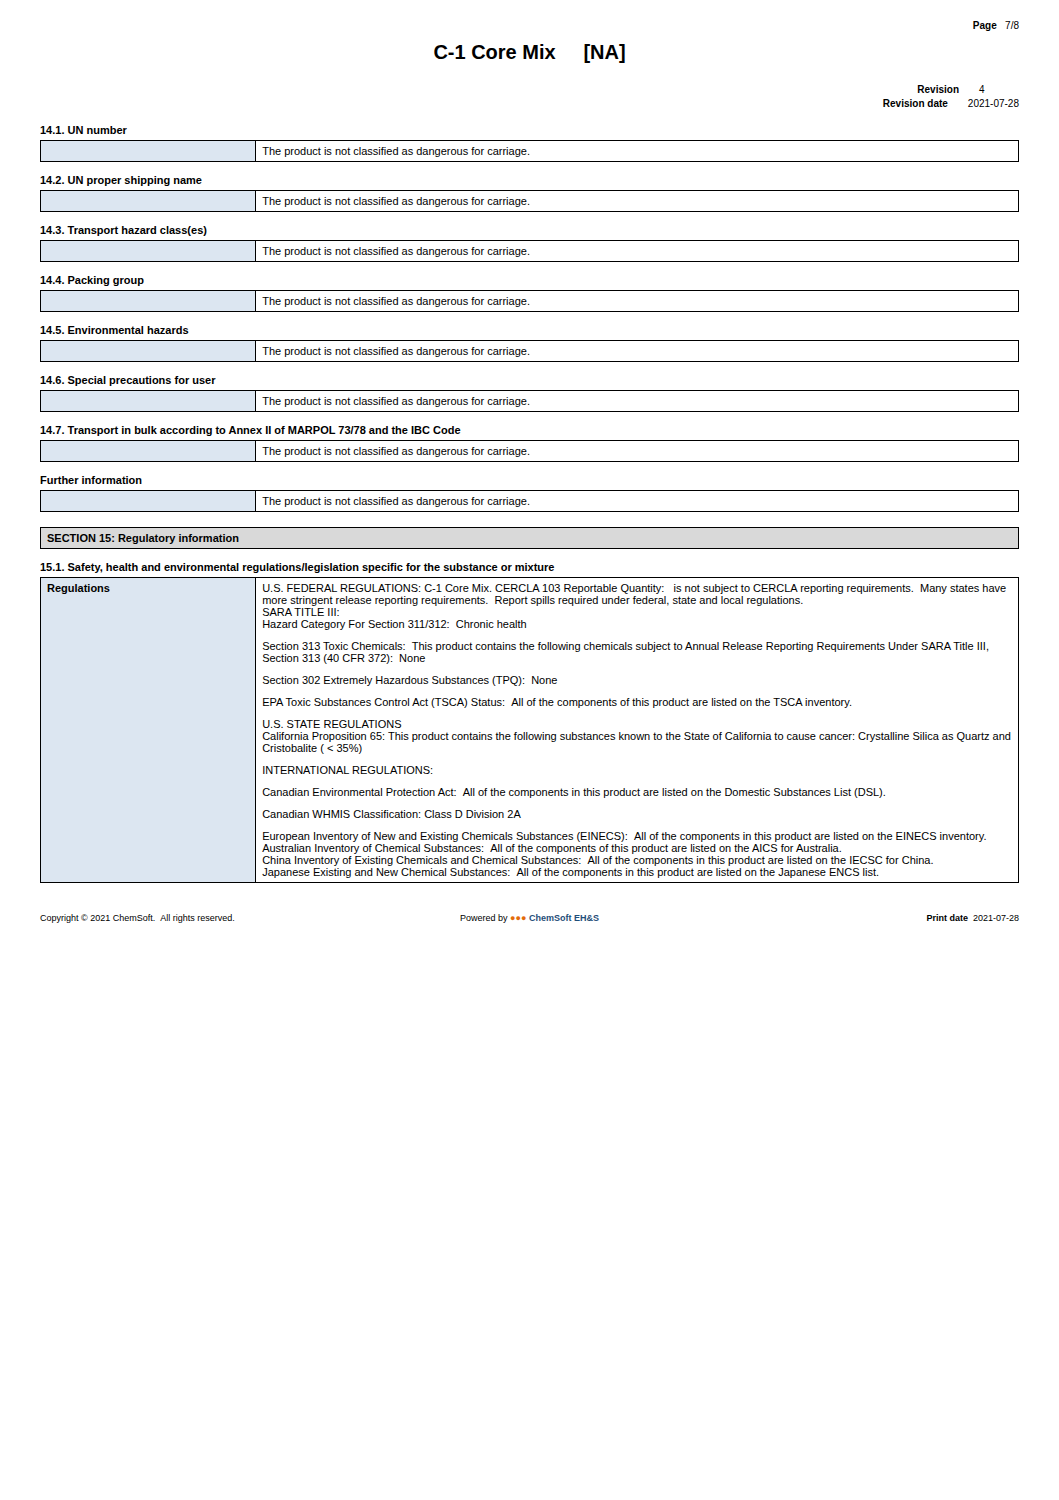Page 7/8
C-1 Core Mix [NA]
Revision 4
Revision date 2021-07-28
14.1. UN number
| | The product is not classified as dangerous for carriage. |
14.2. UN proper shipping name
| | The product is not classified as dangerous for carriage. |
14.3. Transport hazard class(es)
| | The product is not classified as dangerous for carriage. |
14.4. Packing group
| | The product is not classified as dangerous for carriage. |
14.5. Environmental hazards
| | The product is not classified as dangerous for carriage. |
14.6. Special precautions for user
| | The product is not classified as dangerous for carriage. |
14.7. Transport in bulk according to Annex II of MARPOL 73/78 and the IBC Code
| | The product is not classified as dangerous for carriage. |
Further information
| | The product is not classified as dangerous for carriage. |
SECTION 15: Regulatory information
15.1. Safety, health and environmental regulations/legislation specific for the substance or mixture
| Regulations | U.S. FEDERAL REGULATIONS: C-1 Core Mix. CERCLA 103 Reportable Quantity: is not subject to CERCLA reporting requirements. Many states have more stringent release reporting requirements. Report spills required under federal, state and local regulations. SARA TITLE III: Hazard Category For Section 311/312: Chronic health Section 313 Toxic Chemicals: This product contains the following chemicals subject to Annual Release Reporting Requirements Under SARA Title III, Section 313 (40 CFR 372): None Section 302 Extremely Hazardous Substances (TPQ): None EPA Toxic Substances Control Act (TSCA) Status: All of the components of this product are listed on the TSCA inventory. U.S. STATE REGULATIONS California Proposition 65: This product contains the following substances known to the State of California to cause cancer: Crystalline Silica as Quartz and Cristobalite ( < 35%) INTERNATIONAL REGULATIONS: Canadian Environmental Protection Act: All of the components in this product are listed on the Domestic Substances List (DSL). Canadian WHMIS Classification: Class D Division 2A European Inventory of New and Existing Chemicals Substances (EINECS): All of the components in this product are listed on the EINECS inventory. Australian Inventory of Chemical Substances: All of the components of this product are listed on the AICS for Australia. China Inventory of Existing Chemicals and Chemical Substances: All of the components in this product are listed on the IECSC for China. Japanese Existing and New Chemical Substances: All of the components in this product are listed on the Japanese ENCS list. |
Copyright © 2021 ChemSoft. All rights reserved.
Powered by ●●● ChemSoft EH&S
Print date 2021-07-28